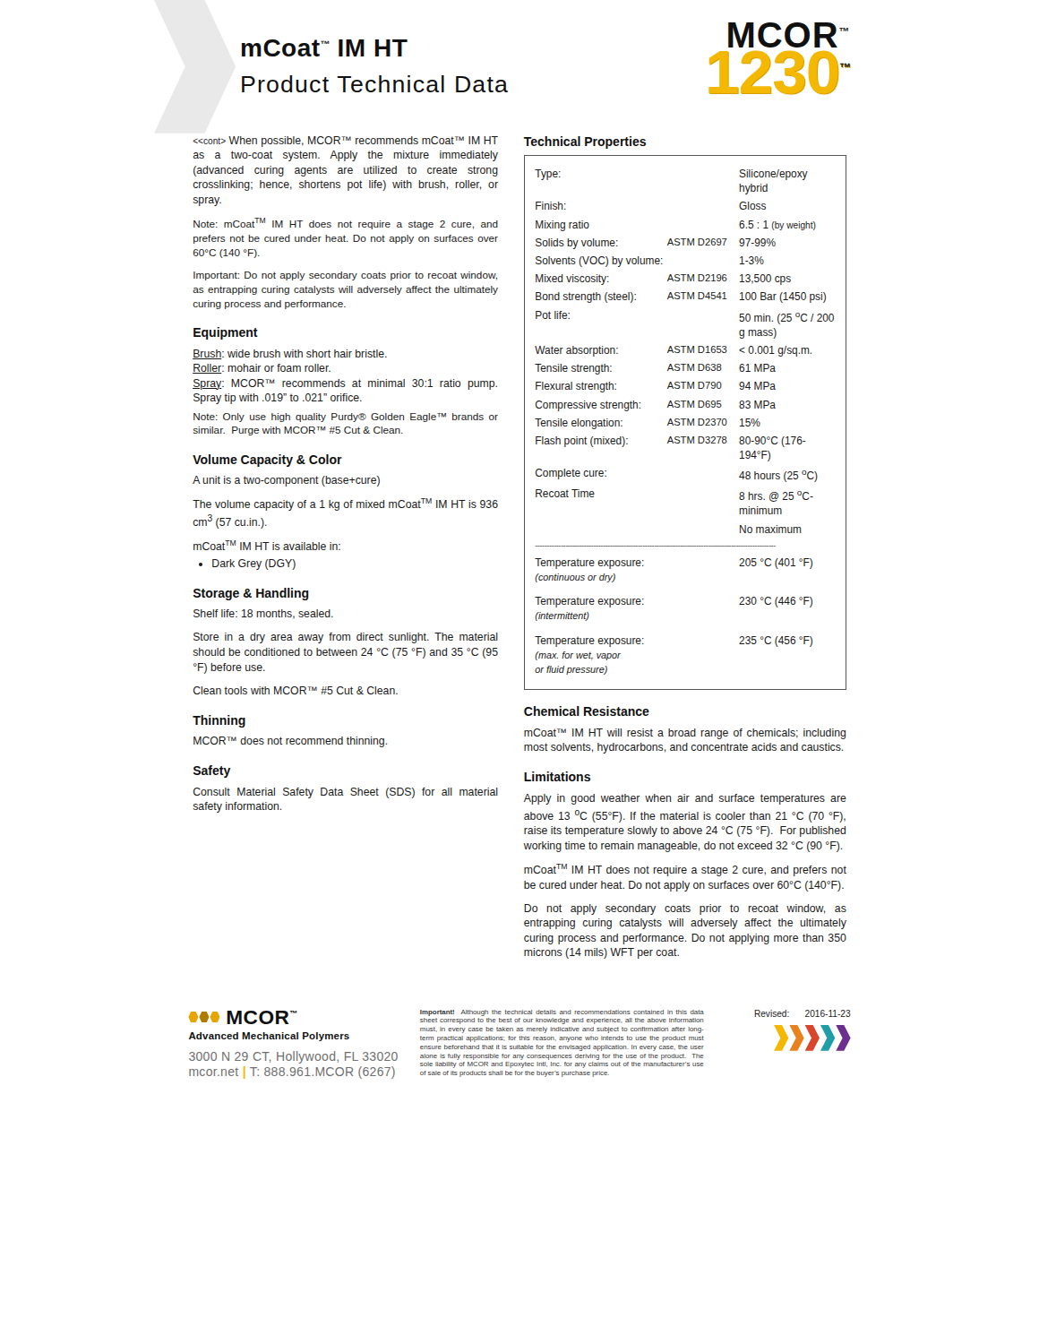MCOR™
1230™
mCoat™ IM HT
Product Technical Data
<<cont> When possible, MCOR™ recommends mCoat™ IM HT as a two-coat system. Apply the mixture immediately (advanced curing agents are utilized to create strong crosslinking; hence, shortens pot life) with brush, roller, or spray.
Note: mCoatTM IM HT does not require a stage 2 cure, and prefers not be cured under heat. Do not apply on surfaces over 60°C (140 °F).
Important: Do not apply secondary coats prior to recoat window, as entrapping curing catalysts will adversely affect the ultimately curing process and performance.
Equipment
Brush: wide brush with short hair bristle.
Roller: mohair or foam roller.
Spray: MCOR™ recommends at minimal 30:1 ratio pump. Spray tip with .019” to .021” orifice.
Note: Only use high quality Purdy® Golden Eagle™ brands or similar. Purge with MCOR™ #5 Cut & Clean.
Volume Capacity & Color
A unit is a two-component (base+cure)
The volume capacity of a 1 kg of mixed mCoatTM IM HT is 936 cm3 (57 cu.in.).
mCoatTM IM HT is available in:
Dark Grey (DGY)
Storage & Handling
Shelf life: 18 months, sealed.
Store in a dry area away from direct sunlight. The material should be conditioned to between 24 °C (75 °F) and 35 °C (95 °F) before use.
Clean tools with MCOR™ #5 Cut & Clean.
Thinning
MCOR™ does not recommend thinning.
Safety
Consult Material Safety Data Sheet (SDS) for all material safety information.
Technical Properties
| Type: | | Silicone/epoxy hybrid |
| Finish: | | Gloss |
| Mixing ratio | | 6.5 : 1 (by weight) |
| Solids by volume: | ASTM D2697 | 97-99% |
| Solvents (VOC) by volume: | | 1-3% |
| Mixed viscosity: | ASTM D2196 | 13,500 cps |
| Bond strength (steel): | ASTM D4541 | 100 Bar (1450 psi) |
| Pot life: | | 50 min. (25 o C / 200 g mass) |
| Water absorption: | ASTM D1653 | < 0.001 g/sq.m. |
| Tensile strength: | ASTM D638 | 61 MPa |
| Flexural strength: | ASTM D790 | 94 MPa |
| Compressive strength: | ASTM D695 | 83 MPa |
| Tensile elongation: | ASTM D2370 | 15% |
| Flash point (mixed): | ASTM D3278 | 80-90°C (176-194°F) |
| Complete cure: | | 48 hours (25 o C) |
| Recoat Time | | 8 hrs. @ 25 o C- minimum |
| | | No maximum |
| ------------------------------------------------------------------------------------------------------- |
| Temperature exposure: (continuous or dry) | | 205 °C (401 °F) |
| Temperature exposure: (intermittent) | | 230 °C (446 °F) |
| Temperature exposure: (max. for wet, vapor or fluid pressure) | | 235 °C (456 °F) |
Chemical Resistance
mCoat™ IM HT will resist a broad range of chemicals; including most solvents, hydrocarbons, and concentrate acids and caustics.
Limitations
Apply in good weather when air and surface temperatures are above 13 oC (55°F). If the material is cooler than 21 °C (70 °F), raise its temperature slowly to above 24 °C (75 °F). For published working time to remain manageable, do not exceed 32 °C (90 °F).
mCoatTM IM HT does not require a stage 2 cure, and prefers not be cured under heat. Do not apply on surfaces over 60°C (140°F).
Do not apply secondary coats prior to recoat window, as entrapping curing catalysts will adversely affect the ultimately curing process and performance. Do not applying more than 350 microns (14 mils) WFT per coat.
MCOR™
Advanced Mechanical Polymers
3000 N 29 CT, Hollywood, FL 33020
mcor.net | T: 888.961.MCOR (6267)
Important! Although the technical details and recommendations contained in this data sheet correspond to the best of our knowledge and experience, all the above information must, in every case be taken as merely indicative and subject to confirmation after long-term practical applications; for this reason, anyone who intends to use the product must ensure beforehand that it is suitable for the envisaged application. In every case, the user alone is fully responsible for any consequences deriving for the use of the product. The sole liability of MCOR and Epoxytec Intl, Inc. for any claims out of the manufacturer’s use of sale of its products shall be for the buyer’s purchase price.
Revised: 2016-11-23